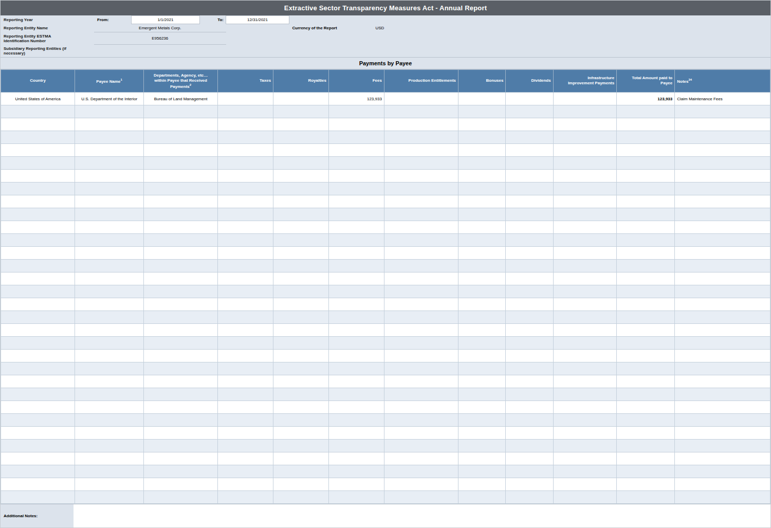Extractive Sector Transparency Measures Act - Annual Report
| Reporting Year | From: | 1/1/2021 | To: | 12/31/2021 | |
| Reporting Entity Name | Emergent Metals Corp. | | Currency of the Report | USD | |
| Reporting Entity ESTMA Identification Number | E956236 | |
| Subsidiary Reporting Entities (if necessary) | |
Payments by Payee
| Country | Payee Name 1 | Departments, Agency, etc… within Payee that Received Payments 2 | Taxes | Royalties | Fees | Production Entitlements | Bonuses | Dividends | Infrastructure Improvement Payments | Total Amount paid to Payee | Notes 34 |
| --- | --- | --- | --- | --- | --- | --- | --- | --- | --- | --- | --- |
| United States of America | U.S. Department of the Interior | Bureau of Land Management | | | 123,933 | | | | | 123,933 | Claim Maintenance Fees |
| Additional Notes: | |